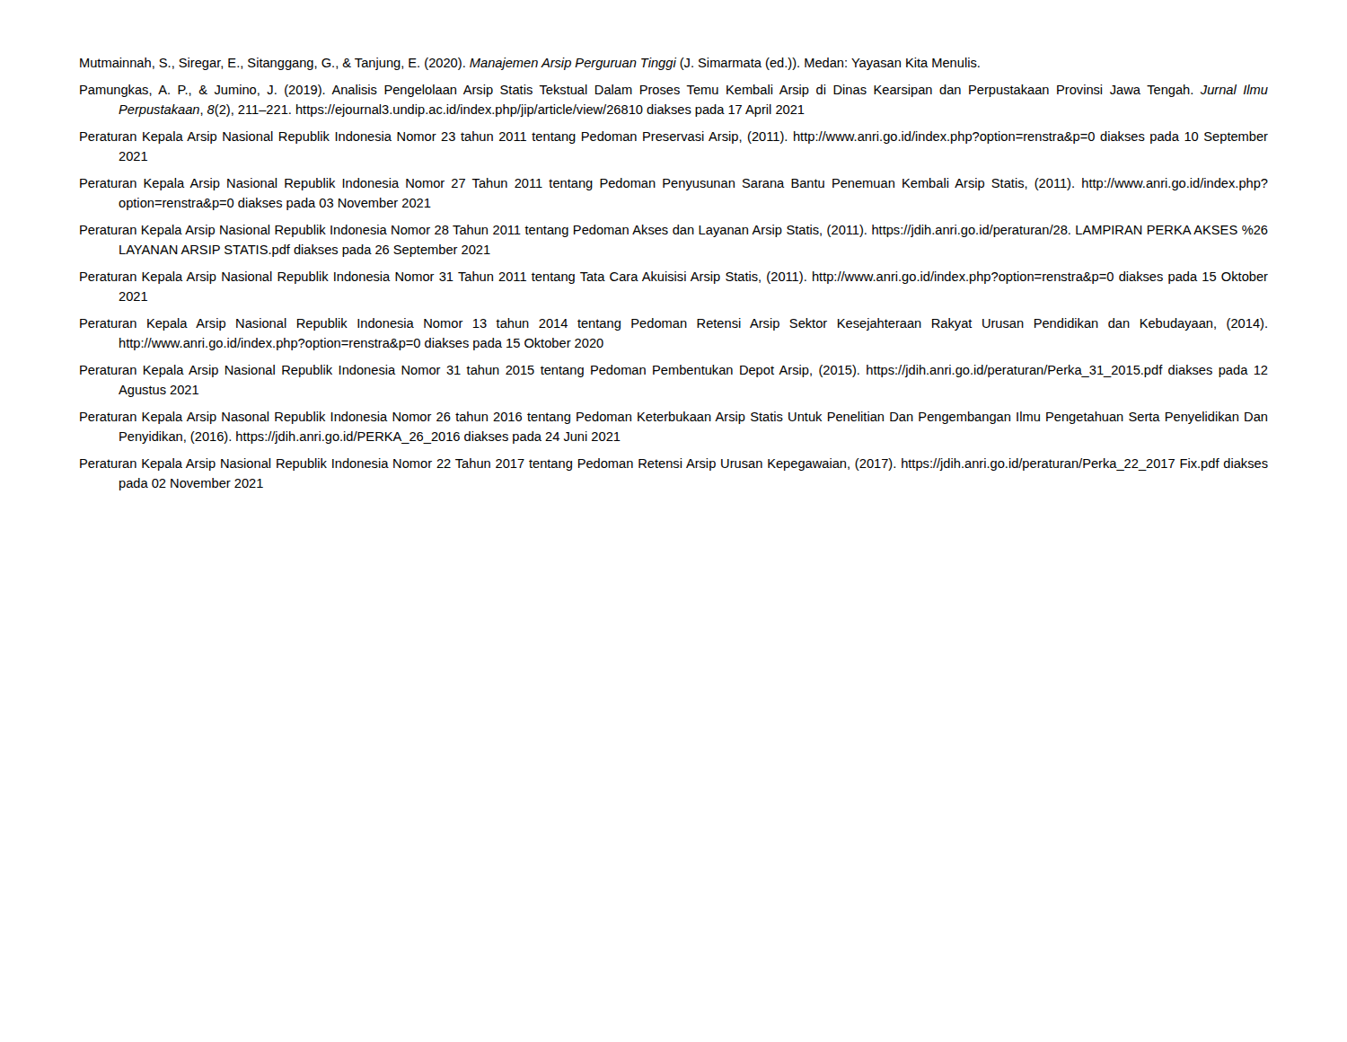Mutmainnah, S., Siregar, E., Sitanggang, G., & Tanjung, E. (2020). Manajemen Arsip Perguruan Tinggi (J. Simarmata (ed.)). Medan: Yayasan Kita Menulis.
Pamungkas, A. P., & Jumino, J. (2019). Analisis Pengelolaan Arsip Statis Tekstual Dalam Proses Temu Kembali Arsip di Dinas Kearsipan dan Perpustakaan Provinsi Jawa Tengah. Jurnal Ilmu Perpustakaan, 8(2), 211–221. https://ejournal3.undip.ac.id/index.php/jip/article/view/26810 diakses pada 17 April 2021
Peraturan Kepala Arsip Nasional Republik Indonesia Nomor 23 tahun 2011 tentang Pedoman Preservasi Arsip, (2011). http://www.anri.go.id/index.php?option=renstra&p=0 diakses pada 10 September 2021
Peraturan Kepala Arsip Nasional Republik Indonesia Nomor 27 Tahun 2011 tentang Pedoman Penyusunan Sarana Bantu Penemuan Kembali Arsip Statis, (2011). http://www.anri.go.id/index.php?option=renstra&p=0 diakses pada 03 November 2021
Peraturan Kepala Arsip Nasional Republik Indonesia Nomor 28 Tahun 2011 tentang Pedoman Akses dan Layanan Arsip Statis, (2011). https://jdih.anri.go.id/peraturan/28. LAMPIRAN PERKA AKSES %26 LAYANAN ARSIP STATIS.pdf diakses pada 26 September 2021
Peraturan Kepala Arsip Nasional Republik Indonesia Nomor 31 Tahun 2011 tentang Tata Cara Akuisisi Arsip Statis, (2011). http://www.anri.go.id/index.php?option=renstra&p=0 diakses pada 15 Oktober 2021
Peraturan Kepala Arsip Nasional Republik Indonesia Nomor 13 tahun 2014 tentang Pedoman Retensi Arsip Sektor Kesejahteraan Rakyat Urusan Pendidikan dan Kebudayaan, (2014). http://www.anri.go.id/index.php?option=renstra&p=0 diakses pada 15 Oktober 2020
Peraturan Kepala Arsip Nasional Republik Indonesia Nomor 31 tahun 2015 tentang Pedoman Pembentukan Depot Arsip, (2015). https://jdih.anri.go.id/peraturan/Perka_31_2015.pdf diakses pada 12 Agustus 2021
Peraturan Kepala Arsip Nasonal Republik Indonesia Nomor 26 tahun 2016 tentang Pedoman Keterbukaan Arsip Statis Untuk Penelitian Dan Pengembangan Ilmu Pengetahuan Serta Penyelidikan Dan Penyidikan, (2016). https://jdih.anri.go.id/PERKA_26_2016 diakses pada 24 Juni 2021
Peraturan Kepala Arsip Nasional Republik Indonesia Nomor 22 Tahun 2017 tentang Pedoman Retensi Arsip Urusan Kepegawaian, (2017). https://jdih.anri.go.id/peraturan/Perka_22_2017 Fix.pdf diakses pada 02 November 2021